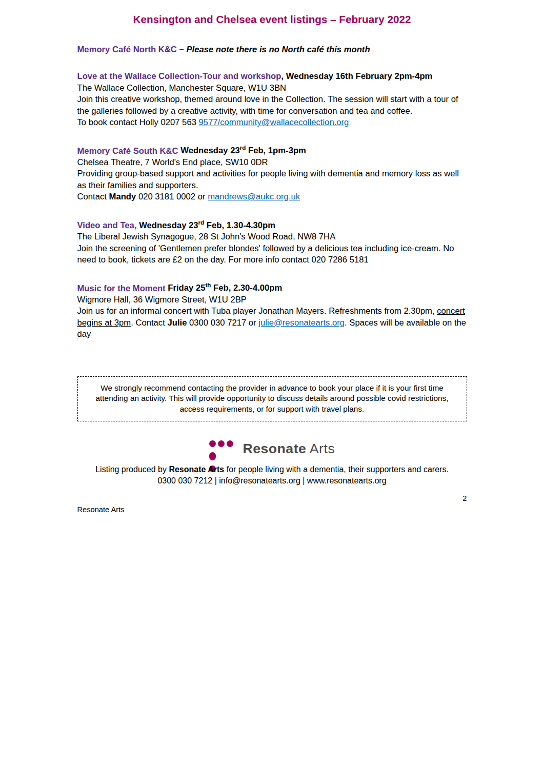Kensington and Chelsea event listings – February 2022
Memory Café North K&C – Please note there is no North café this month
Love at the Wallace Collection-Tour and workshop, Wednesday 16th February 2pm-4pm
The Wallace Collection, Manchester Square, W1U 3BN
Join this creative workshop, themed around love in the Collection. The session will start with a tour of the galleries followed by a creative activity, with time for conversation and tea and coffee.
To book contact Holly 0207 563 9577/community@wallacecollection.org
Memory Café South K&C Wednesday 23rd Feb, 1pm-3pm
Chelsea Theatre, 7 World's End place, SW10 0DR
Providing group-based support and activities for people living with dementia and memory loss as well as their families and supporters.
Contact Mandy 020 3181 0002 or mandrews@aukc.org.uk
Video and Tea, Wednesday 23rd Feb, 1.30-4.30pm
The Liberal Jewish Synagogue, 28 St John's Wood Road, NW8 7HA
Join the screening of 'Gentlemen prefer blondes' followed by a delicious tea including ice-cream. No need to book, tickets are £2 on the day. For more info contact 020 7286 5181
Music for the Moment Friday 25th Feb, 2.30-4.00pm
Wigmore Hall, 36 Wigmore Street, W1U 2BP
Join us for an informal concert with Tuba player Jonathan Mayers. Refreshments from 2.30pm, concert begins at 3pm. Contact Julie 0300 030 7217 or julie@resonatearts.org. Spaces will be available on the day
We strongly recommend contacting the provider in advance to book your place if it is your first time attending an activity. This will provide opportunity to discuss details around possible covid restrictions, access requirements, or for support with travel plans.
Resonate Arts
Listing produced by Resonate Arts for people living with a dementia, their supporters and carers.
0300 030 7212 | info@resonatearts.org | www.resonatearts.org
2
Resonate Arts